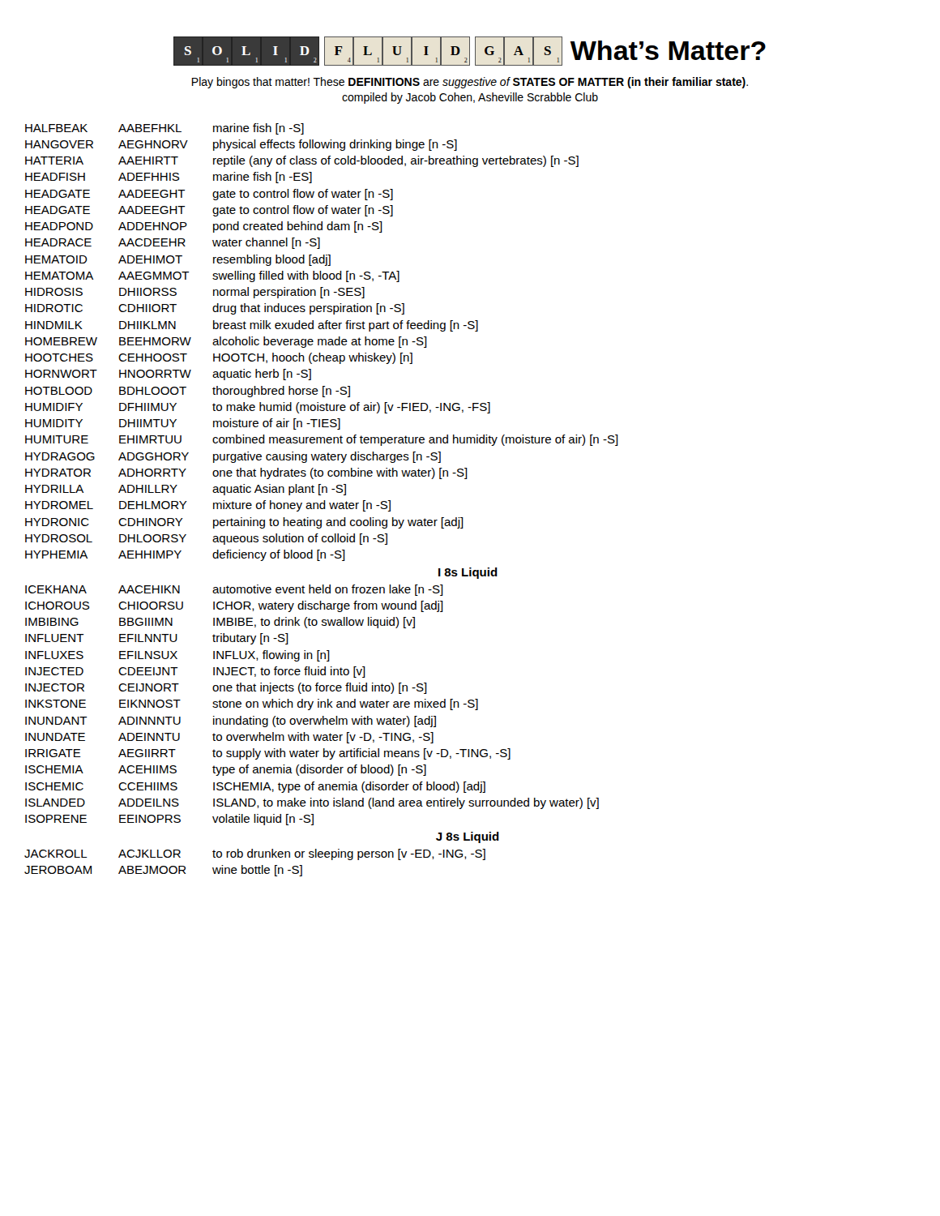S1
O1
L1
I1
D2
F4
L1
U1
I1
D2
G2
A1
S1
What’s Matter?
Play bingos that matter! These DEFINITIONS are suggestive of STATES OF MATTER (in their familiar state).
compiled by Jacob Cohen, Asheville Scrabble Club
| HALFBEAK | AABEFHKL | marine fish [n -S] |
| HANGOVER | AEGHNORV | physical effects following drinking binge [n -S] |
| HATTERIA | AAEHIRTT | reptile (any of class of cold-blooded, air-breathing vertebrates) [n -S] |
| HEADFISH | ADEFHHIS | marine fish [n -ES] |
| HEADGATE | AADEEGHT | gate to control flow of water [n -S] |
| HEADGATE | AADEEGHT | gate to control flow of water [n -S] |
| HEADPOND | ADDEHNOP | pond created behind dam [n -S] |
| HEADRACE | AACDEEHR | water channel [n -S] |
| HEMATOID | ADEHIMOT | resembling blood [adj] |
| HEMATOMA | AAEGMMOT | swelling filled with blood [n -S, -TA] |
| HIDROSIS | DHIIORSS | normal perspiration [n -SES] |
| HIDROTIC | CDHIIORT | drug that induces perspiration [n -S] |
| HINDMILK | DHIIKLMN | breast milk exuded after first part of feeding [n -S] |
| HOMEBREW | BEEHMORW | alcoholic beverage made at home [n -S] |
| HOOTCHES | CEHHOOST | HOOTCH, hooch (cheap whiskey) [n] |
| HORNWORT | HNOORRTW | aquatic herb [n -S] |
| HOTBLOOD | BDHLOOOT | thoroughbred horse [n -S] |
| HUMIDIFY | DFHIIMUY | to make humid (moisture of air) [v -FIED, -ING, -FS] |
| HUMIDITY | DHIIMTUY | moisture of air [n -TIES] |
| HUMITURE | EHIMRTUU | combined measurement of temperature and humidity (moisture of air) [n -S] |
| HYDRAGOG | ADGGHORY | purgative causing watery discharges [n -S] |
| HYDRATOR | ADHORRTY | one that hydrates (to combine with water) [n -S] |
| HYDRILLA | ADHILLRY | aquatic Asian plant [n -S] |
| HYDROMEL | DEHLMORY | mixture of honey and water [n -S] |
| HYDRONIC | CDHINORY | pertaining to heating and cooling by water [adj] |
| HYDROSOL | DHLOORSY | aqueous solution of colloid [n -S] |
| HYPHEMIA | AEHHIMPY | deficiency of blood [n -S] |
| I 8s Liquid |
| ICEKHANA | AACEHIKN | automotive event held on frozen lake [n -S] |
| ICHOROUS | CHIOORSU | ICHOR, watery discharge from wound [adj] |
| IMBIBING | BBGIIIMN | IMBIBE, to drink (to swallow liquid) [v] |
| INFLUENT | EFILNNTU | tributary [n -S] |
| INFLUXES | EFILNSUX | INFLUX, flowing in [n] |
| INJECTED | CDEEIJNT | INJECT, to force fluid into [v] |
| INJECTOR | CEIJNORT | one that injects (to force fluid into) [n -S] |
| INKSTONE | EIKNNOST | stone on which dry ink and water are mixed [n -S] |
| INUNDANT | ADINNNTU | inundating (to overwhelm with water) [adj] |
| INUNDATE | ADEINNTU | to overwhelm with water [v -D, -TING, -S] |
| IRRIGATE | AEGIIRRT | to supply with water by artificial means [v -D, -TING, -S] |
| ISCHEMIA | ACEHIIMS | type of anemia (disorder of blood) [n -S] |
| ISCHEMIC | CCEHIIMS | ISCHEMIA, type of anemia (disorder of blood) [adj] |
| ISLANDED | ADDEILNS | ISLAND, to make into island (land area entirely surrounded by water) [v] |
| ISOPRENE | EEINOPRS | volatile liquid [n -S] |
| J 8s Liquid |
| JACKROLL | ACJKLLOR | to rob drunken or sleeping person [v -ED, -ING, -S] |
| JEROBOAM | ABEJMOOR | wine bottle [n -S] |